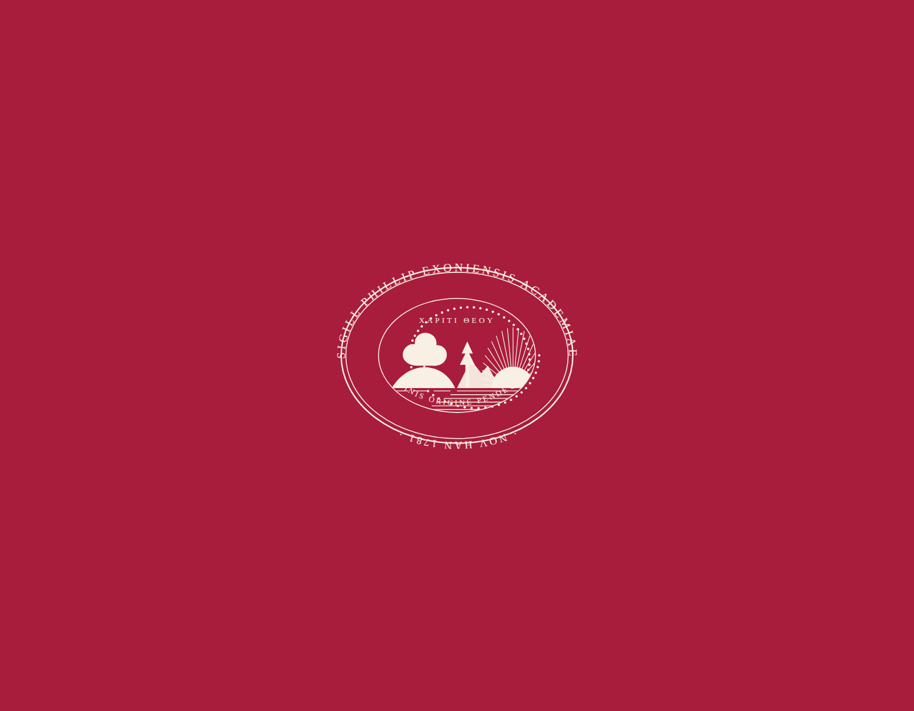Sigill Phillip Exoniensis Academiae — Nov Han 1781 — Finis Origine Pendet — Non Sibi
Academy Seal An oval seal in cream on a crimson field, bearing the inscriptions Sigill Phillip Exoniensis Academiae, Nov Han 1781, Finis Origine Pendet, Non Sibi, and the Greek words Xapiti Theoy, around an engraved landscape of a tree, hills, and a rising sun over water. NON SIBI XAPITI ΘEOY SIGILL PHILLIP EXONIENSIS ACADEMIAE · NOV HAN 1781 · FINIS ORIGINE PENDET